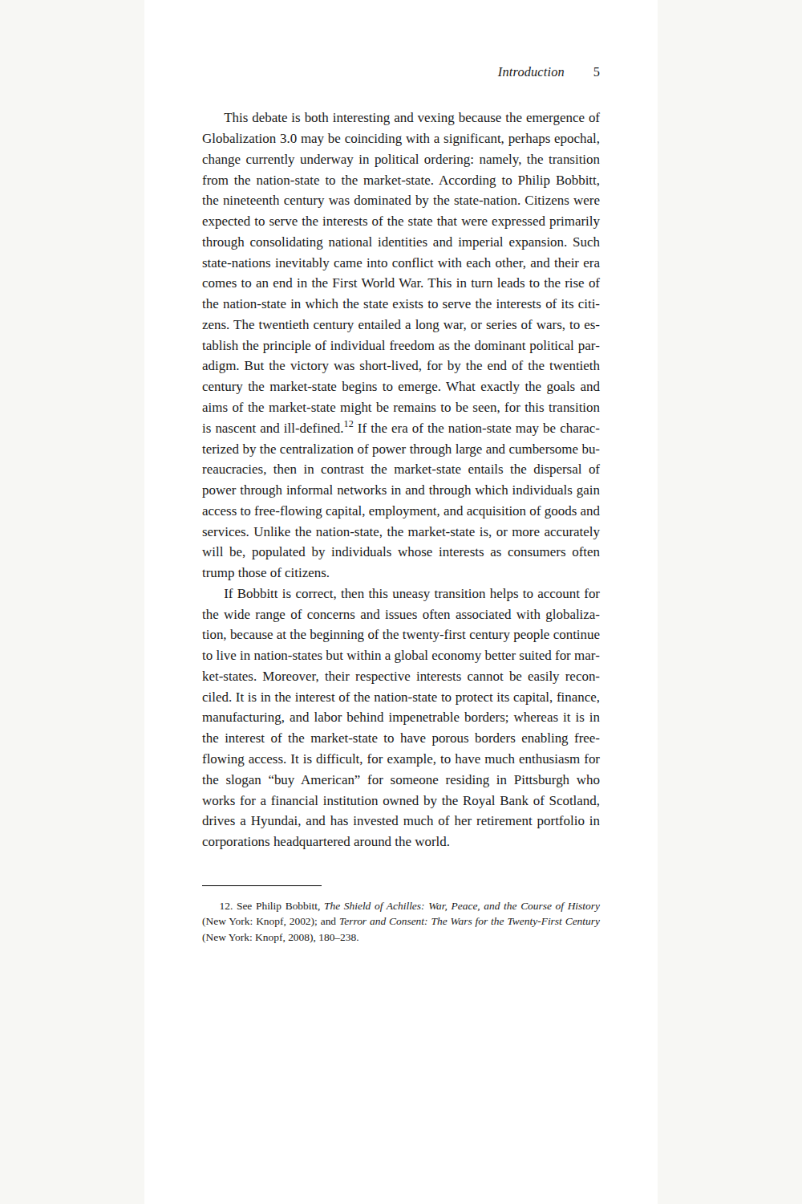Introduction 5
This debate is both interesting and vexing because the emergence of Globalization 3.0 may be coinciding with a significant, perhaps epochal, change currently underway in political ordering: namely, the transition from the nation-state to the market-state. According to Philip Bobbitt, the nineteenth century was dominated by the state-nation. Citizens were expected to serve the interests of the state that were expressed primarily through consolidating national identities and imperial expansion. Such state-nations inevitably came into conflict with each other, and their era comes to an end in the First World War. This in turn leads to the rise of the nation-state in which the state exists to serve the interests of its citizens. The twentieth century entailed a long war, or series of wars, to establish the principle of individual freedom as the dominant political paradigm. But the victory was short-lived, for by the end of the twentieth century the market-state begins to emerge. What exactly the goals and aims of the market-state might be remains to be seen, for this transition is nascent and ill-defined.12 If the era of the nation-state may be characterized by the centralization of power through large and cumbersome bureaucracies, then in contrast the market-state entails the dispersal of power through informal networks in and through which individuals gain access to free-flowing capital, employment, and acquisition of goods and services. Unlike the nation-state, the market-state is, or more accurately will be, populated by individuals whose interests as consumers often trump those of citizens.
If Bobbitt is correct, then this uneasy transition helps to account for the wide range of concerns and issues often associated with globalization, because at the beginning of the twenty-first century people continue to live in nation-states but within a global economy better suited for market-states. Moreover, their respective interests cannot be easily reconciled. It is in the interest of the nation-state to protect its capital, finance, manufacturing, and labor behind impenetrable borders; whereas it is in the interest of the market-state to have porous borders enabling free-flowing access. It is difficult, for example, to have much enthusiasm for the slogan “buy American” for someone residing in Pittsburgh who works for a financial institution owned by the Royal Bank of Scotland, drives a Hyundai, and has invested much of her retirement portfolio in corporations headquartered around the world.
12. See Philip Bobbitt, The Shield of Achilles: War, Peace, and the Course of History (New York: Knopf, 2002); and Terror and Consent: The Wars for the Twenty-First Century (New York: Knopf, 2008), 180–238.